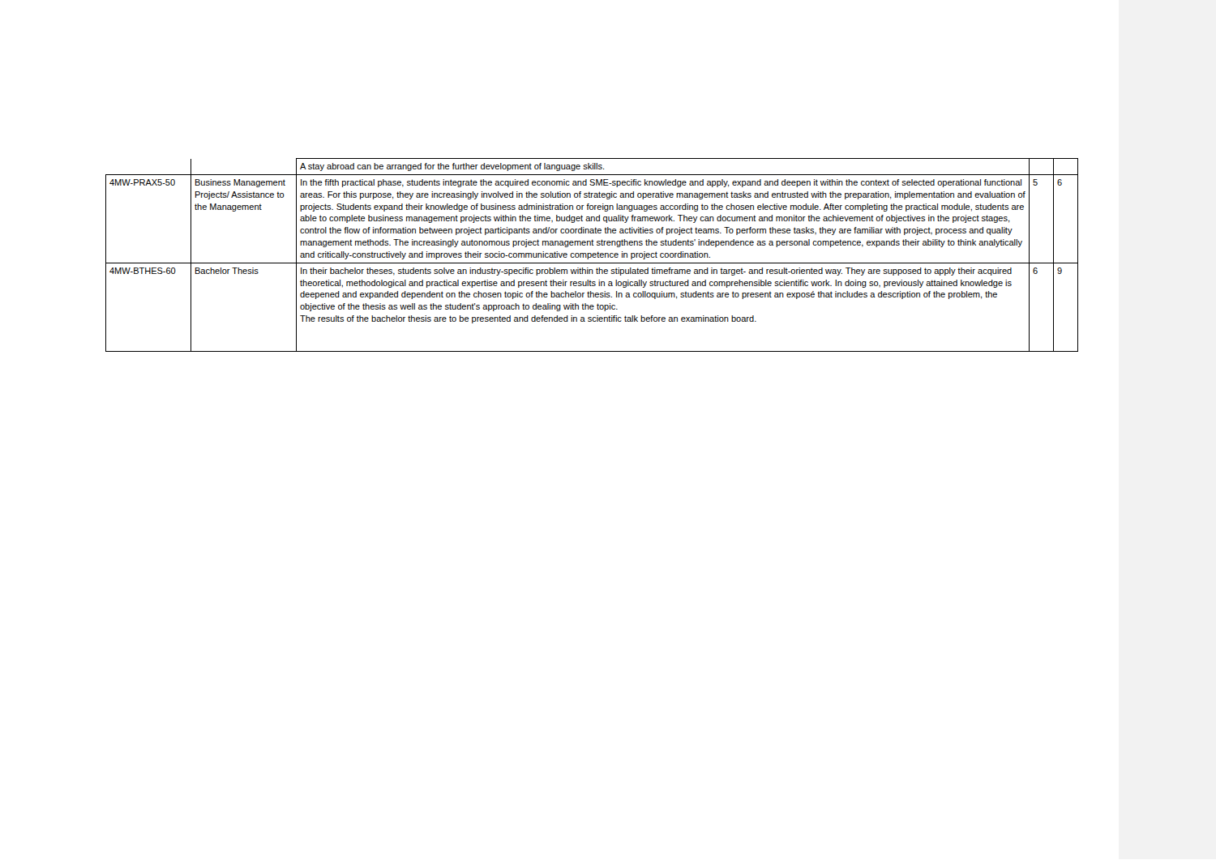| | | A stay abroad can be arranged for the further development of language skills. | | |
| 4MW-PRAX5-50 | Business Management Projects/ Assistance to the Management | In the fifth practical phase, students integrate the acquired economic and SME-specific knowledge and apply, expand and deepen it within the context of selected operational functional areas. For this purpose, they are increasingly involved in the solution of strategic and operative management tasks and entrusted with the preparation, implementation and evaluation of projects. Students expand their knowledge of business administration or foreign languages according to the chosen elective module. After completing the practical module, students are able to complete business management projects within the time, budget and quality framework. They can document and monitor the achievement of objectives in the project stages, control the flow of information between project participants and/or coordinate the activities of project teams. To perform these tasks, they are familiar with project, process and quality management methods. The increasingly autonomous project management strengthens the students' independence as a personal competence, expands their ability to think analytically and critically-constructively and improves their socio-communicative competence in project coordination. | 5 | 6 |
| 4MW-BTHES-60 | Bachelor Thesis | In their bachelor theses, students solve an industry-specific problem within the stipulated timeframe and in target- and result-oriented way. They are supposed to apply their acquired theoretical, methodological and practical expertise and present their results in a logically structured and comprehensible scientific work. In doing so, previously attained knowledge is deepened and expanded dependent on the chosen topic of the bachelor thesis. In a colloquium, students are to present an exposé that includes a description of the problem, the objective of the thesis as well as the student's approach to dealing with the topic. The results of the bachelor thesis are to be presented and defended in a scientific talk before an examination board. | 6 | 9 |